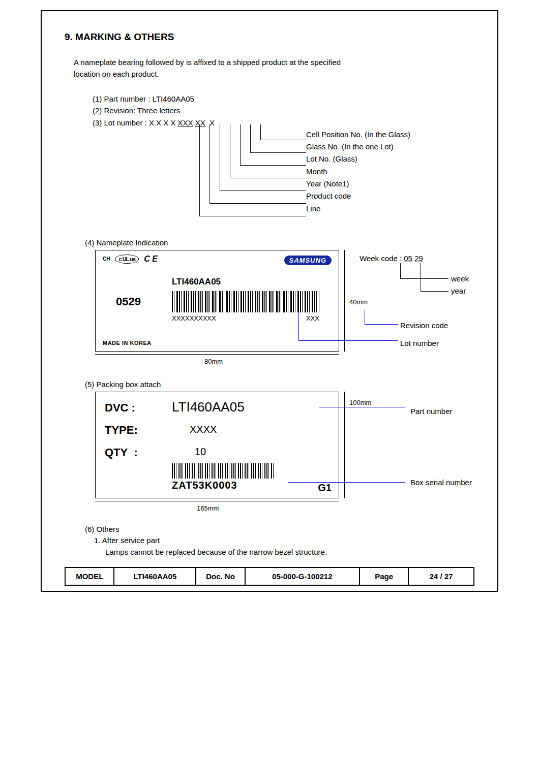9. MARKING & OTHERS
A nameplate bearing followed by is affixed to a shipped product at the specified
location on each product.
(1) Part number : LTI460AA05
(2) Revision: Three letters
(3) Lot number : X X X X XXX XX X
Cell Position No. (In the Glass)
Glass No. (In the one Lot)
Lot No. (Glass)
Month
Year (Note1)
Product code
Line
(4) Nameplate Indication
CH c UL us C E
SAMSUNG
LTI460AA05
0529
XXXXXXXXXX XXX
MADE IN KOREA
40mm
80mm
Week code : 05 29
week
year
Lot number
Revision code
(5) Packing box attach
DVC :
TYPE:
QTY :
LTI460AA05
XXXX
10
ZAT53K0003
G1
100mm
165mm
Part number
Box serial number
(6) Others
1. After service part
Lamps cannot be replaced because of the narrow bezel structure.
| MODEL | LTI460AA05 | Doc. No | 05-000-G-100212 | Page | 24 / 27 |